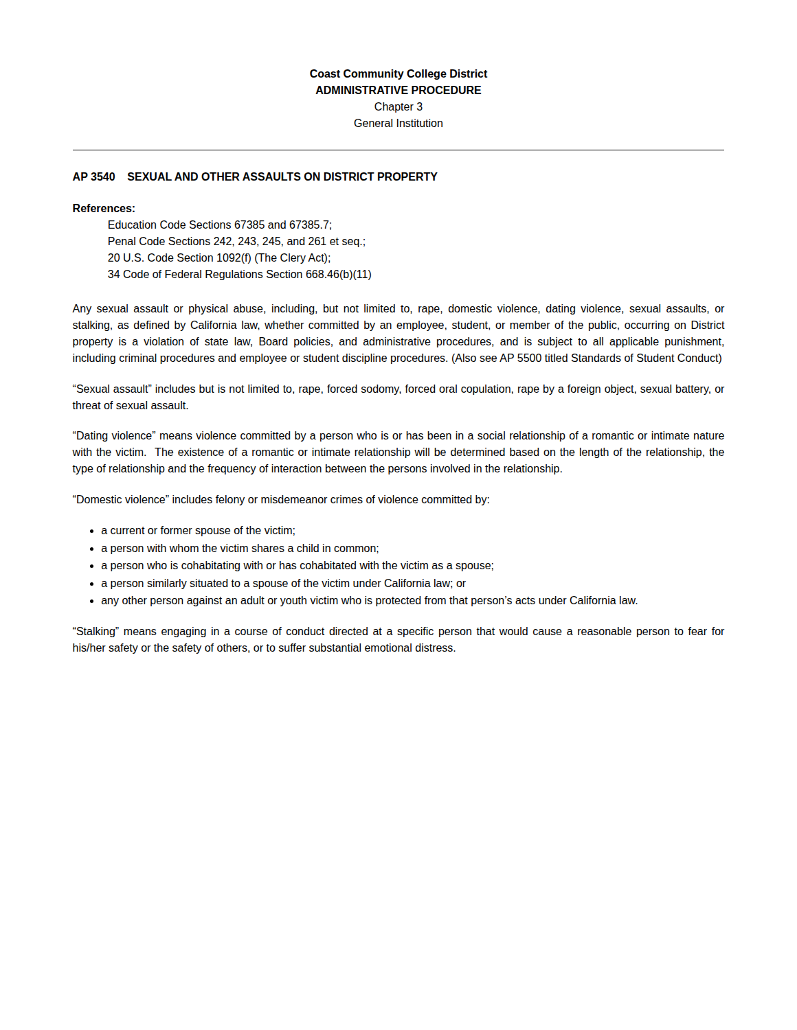Coast Community College District ADMINISTRATIVE PROCEDURE Chapter 3 General Institution
AP 3540 SEXUAL AND OTHER ASSAULTS ON DISTRICT PROPERTY
References:
Education Code Sections 67385 and 67385.7;
Penal Code Sections 242, 243, 245, and 261 et seq.;
20 U.S. Code Section 1092(f) (The Clery Act);
34 Code of Federal Regulations Section 668.46(b)(11)
Any sexual assault or physical abuse, including, but not limited to, rape, domestic violence, dating violence, sexual assaults, or stalking, as defined by California law, whether committed by an employee, student, or member of the public, occurring on District property is a violation of state law, Board policies, and administrative procedures, and is subject to all applicable punishment, including criminal procedures and employee or student discipline procedures. (Also see AP 5500 titled Standards of Student Conduct)
“Sexual assault” includes but is not limited to, rape, forced sodomy, forced oral copulation, rape by a foreign object, sexual battery, or threat of sexual assault.
“Dating violence” means violence committed by a person who is or has been in a social relationship of a romantic or intimate nature with the victim. The existence of a romantic or intimate relationship will be determined based on the length of the relationship, the type of relationship and the frequency of interaction between the persons involved in the relationship.
“Domestic violence” includes felony or misdemeanor crimes of violence committed by:
a current or former spouse of the victim;
a person with whom the victim shares a child in common;
a person who is cohabitating with or has cohabitated with the victim as a spouse;
a person similarly situated to a spouse of the victim under California law; or
any other person against an adult or youth victim who is protected from that person’s acts under California law.
“Stalking” means engaging in a course of conduct directed at a specific person that would cause a reasonable person to fear for his/her safety or the safety of others, or to suffer substantial emotional distress.